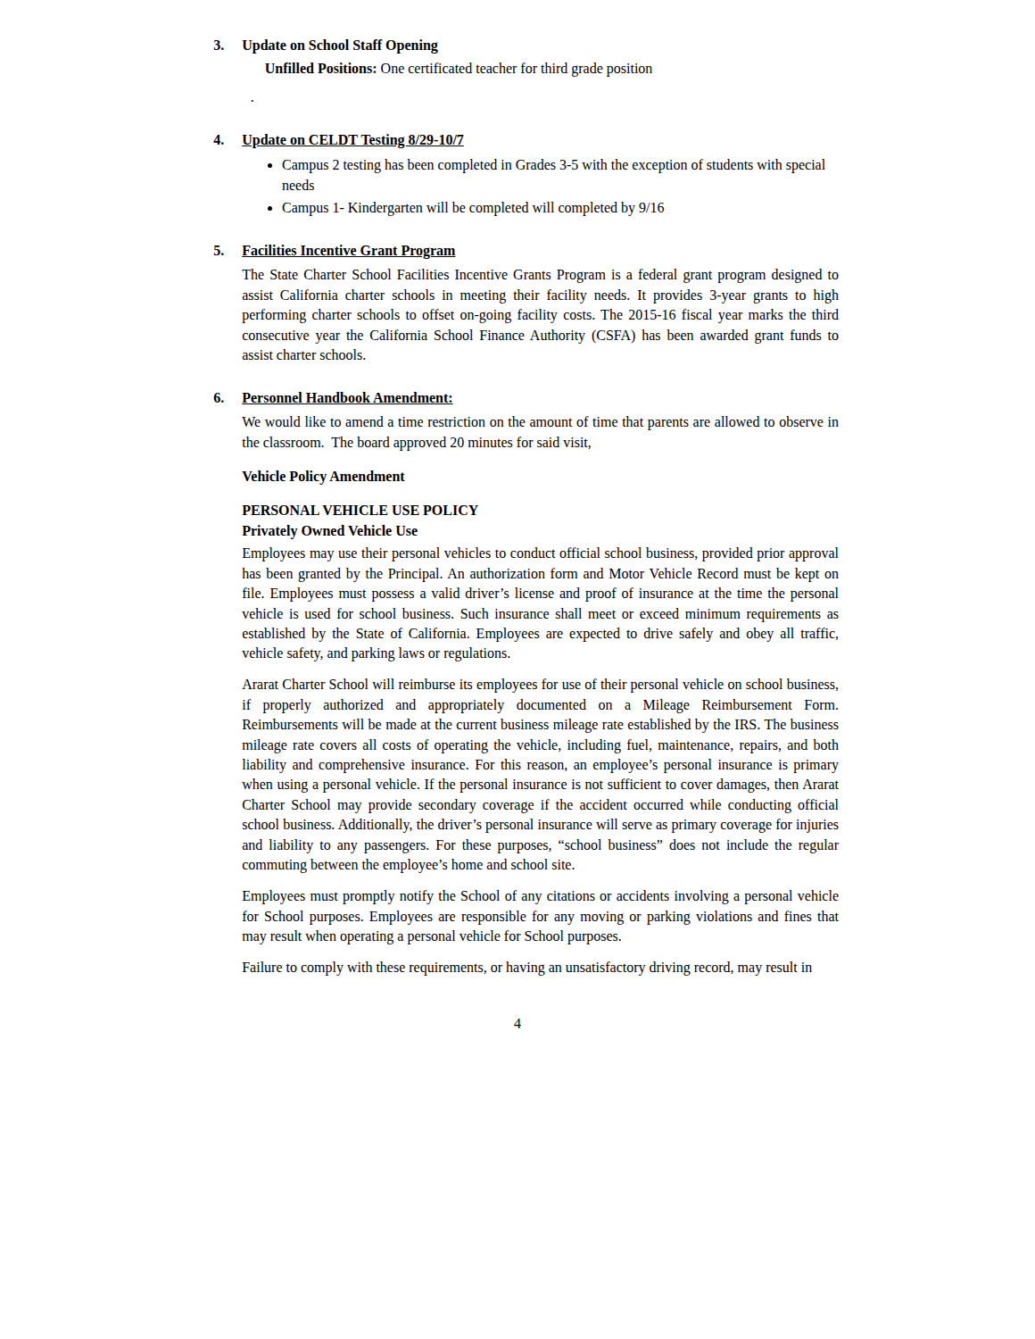Update on School Staff Opening
Unfilled Positions: One certificated teacher for third grade position
.
Update on CELDT Testing 8/29-10/7
Campus 2 testing has been completed in Grades 3-5 with the exception of students with special needs
Campus 1- Kindergarten will be completed will completed by 9/16
Facilities Incentive Grant Program
The State Charter School Facilities Incentive Grants Program is a federal grant program designed to assist California charter schools in meeting their facility needs. It provides 3-year grants to high performing charter schools to offset on-going facility costs. The 2015-16 fiscal year marks the third consecutive year the California School Finance Authority (CSFA) has been awarded grant funds to assist charter schools.
Personnel Handbook Amendment:
We would like to amend a time restriction on the amount of time that parents are allowed to observe in the classroom. The board approved 20 minutes for said visit,
Vehicle Policy Amendment
PERSONAL VEHICLE USE POLICY
Privately Owned Vehicle Use
Employees may use their personal vehicles to conduct official school business, provided prior approval has been granted by the Principal. An authorization form and Motor Vehicle Record must be kept on file. Employees must possess a valid driver’s license and proof of insurance at the time the personal vehicle is used for school business. Such insurance shall meet or exceed minimum requirements as established by the State of California. Employees are expected to drive safely and obey all traffic, vehicle safety, and parking laws or regulations.
Ararat Charter School will reimburse its employees for use of their personal vehicle on school business, if properly authorized and appropriately documented on a Mileage Reimbursement Form. Reimbursements will be made at the current business mileage rate established by the IRS. The business mileage rate covers all costs of operating the vehicle, including fuel, maintenance, repairs, and both liability and comprehensive insurance. For this reason, an employee’s personal insurance is primary when using a personal vehicle. If the personal insurance is not sufficient to cover damages, then Ararat Charter School may provide secondary coverage if the accident occurred while conducting official school business. Additionally, the driver’s personal insurance will serve as primary coverage for injuries and liability to any passengers. For these purposes, “school business” does not include the regular commuting between the employee’s home and school site.
Employees must promptly notify the School of any citations or accidents involving a personal vehicle for School purposes. Employees are responsible for any moving or parking violations and fines that may result when operating a personal vehicle for School purposes.
Failure to comply with these requirements, or having an unsatisfactory driving record, may result in
4